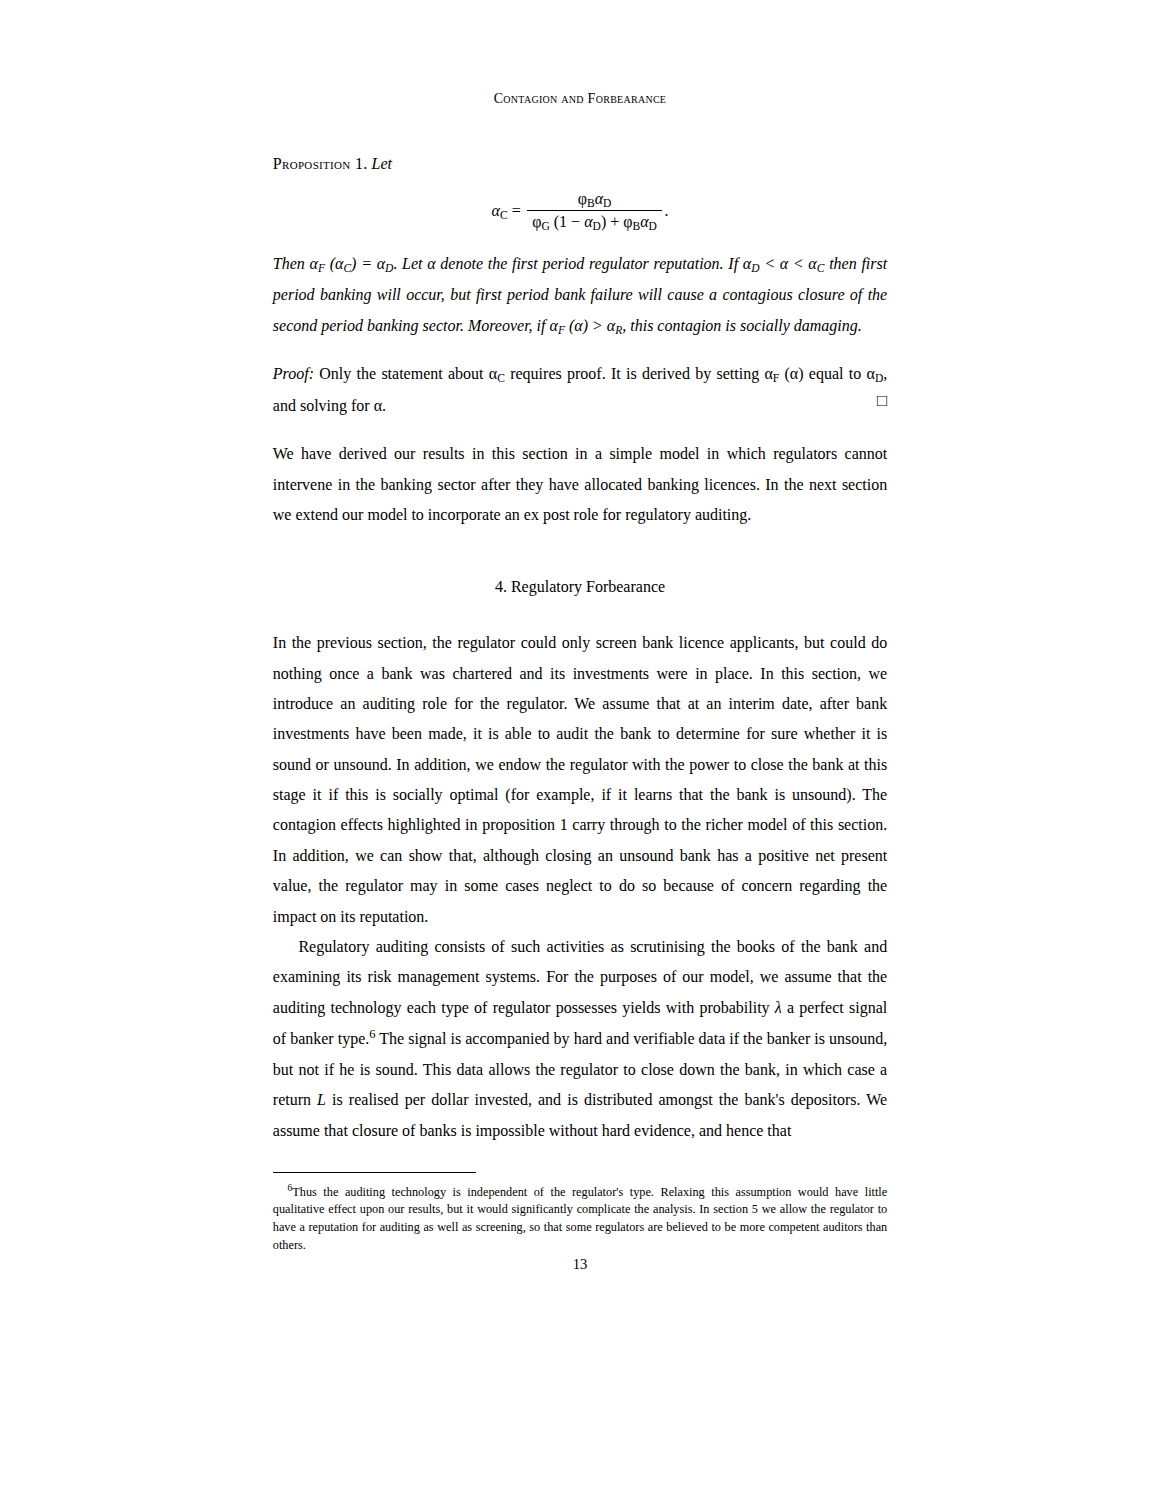Contagion and Forbearance
Proposition 1. Let
αC = φBαD φG (1 − αD) + φBαD .
Then αF (αC) = αD. Let α denote the first period regulator reputation. If αD < α < αC then first period banking will occur, but first period bank failure will cause a contagious closure of the second period banking sector. Moreover, if αF (α) > αR, this contagion is socially damaging.
Proof: Only the statement about αC requires proof. It is derived by setting αF (α) equal to αD, and solving for α. □
We have derived our results in this section in a simple model in which regulators cannot intervene in the banking sector after they have allocated banking licences. In the next section we extend our model to incorporate an ex post role for regulatory auditing.
4. Regulatory Forbearance
In the previous section, the regulator could only screen bank licence applicants, but could do nothing once a bank was chartered and its investments were in place. In this section, we introduce an auditing role for the regulator. We assume that at an interim date, after bank investments have been made, it is able to audit the bank to determine for sure whether it is sound or unsound. In addition, we endow the regulator with the power to close the bank at this stage it if this is socially optimal (for example, if it learns that the bank is unsound). The contagion effects highlighted in proposition 1 carry through to the richer model of this section. In addition, we can show that, although closing an unsound bank has a positive net present value, the regulator may in some cases neglect to do so because of concern regarding the impact on its reputation.
Regulatory auditing consists of such activities as scrutinising the books of the bank and examining its risk management systems. For the purposes of our model, we assume that the auditing technology each type of regulator possesses yields with probability λ a perfect signal of banker type.6 The signal is accompanied by hard and verifiable data if the banker is unsound, but not if he is sound. This data allows the regulator to close down the bank, in which case a return L is realised per dollar invested, and is distributed amongst the bank's depositors. We assume that closure of banks is impossible without hard evidence, and hence that
6 Thus the auditing technology is independent of the regulator's type. Relaxing this assumption would have little qualitative effect upon our results, but it would significantly complicate the analysis. In section 5 we allow the regulator to have a reputation for auditing as well as screening, so that some regulators are believed to be more competent auditors than others.
13